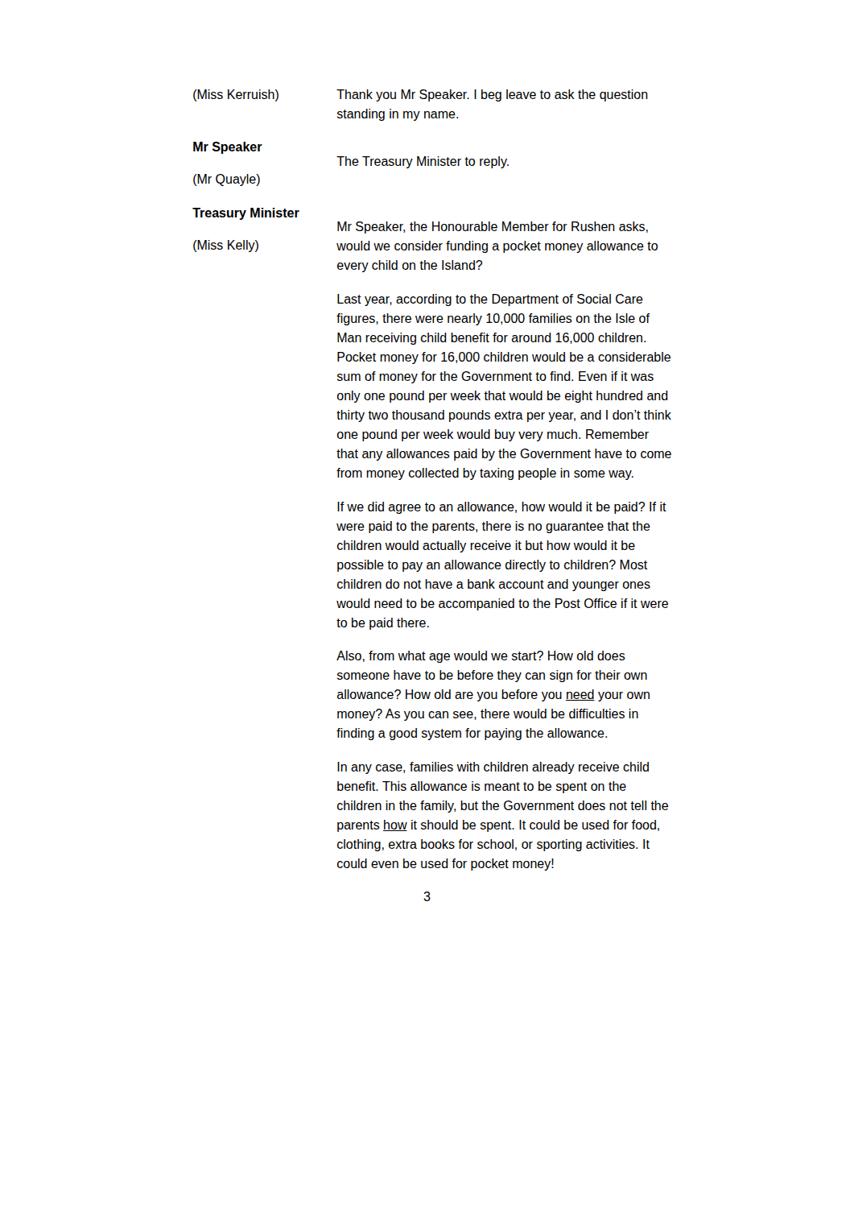| (Miss Kerruish) | Thank you Mr Speaker. I beg leave to ask the question standing in my name. |
| Mr Speaker (Mr Quayle) | The Treasury Minister to reply. |
| Treasury Minister (Miss Kelly) | Mr Speaker, the Honourable Member for Rushen asks, would we consider funding a pocket money allowance to every child on the Island? Last year, according to the Department of Social Care figures, there were nearly 10,000 families on the Isle of Man receiving child benefit for around 16,000 children. Pocket money for 16,000 children would be a considerable sum of money for the Government to find. Even if it was only one pound per week that would be eight hundred and thirty two thousand pounds extra per year, and I don’t think one pound per week would buy very much. Remember that any allowances paid by the Government have to come from money collected by taxing people in some way. If we did agree to an allowance, how would it be paid? If it were paid to the parents, there is no guarantee that the children would actually receive it but how would it be possible to pay an allowance directly to children? Most children do not have a bank account and younger ones would need to be accompanied to the Post Office if it were to be paid there. Also, from what age would we start? How old does someone have to be before they can sign for their own allowance? How old are you before you need your own money? As you can see, there would be difficulties in finding a good system for paying the allowance. In any case, families with children already receive child benefit. This allowance is meant to be spent on the children in the family, but the Government does not tell the parents how it should be spent. It could be used for food, clothing, extra books for school, or sporting activities. It could even be used for pocket money! |
3